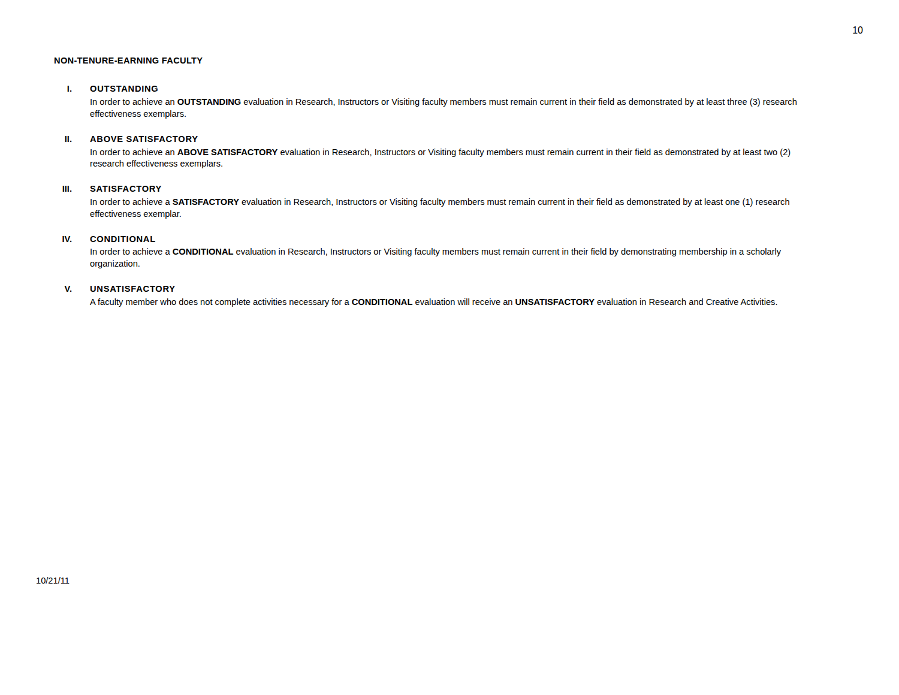10
NON-TENURE-EARNING FACULTY
OUTSTANDING In order to achieve an OUTSTANDING evaluation in Research, Instructors or Visiting faculty members must remain current in their field as demonstrated by at least three (3) research effectiveness exemplars.
ABOVE SATISFACTORY In order to achieve an ABOVE SATISFACTORY evaluation in Research, Instructors or Visiting faculty members must remain current in their field as demonstrated by at least two (2) research effectiveness exemplars.
SATISFACTORY In order to achieve a SATISFACTORY evaluation in Research, Instructors or Visiting faculty members must remain current in their field as demonstrated by at least one (1) research effectiveness exemplar.
CONDITIONAL In order to achieve a CONDITIONAL evaluation in Research, Instructors or Visiting faculty members must remain current in their field by demonstrating membership in a scholarly organization.
UNSATISFACTORY A faculty member who does not complete activities necessary for a CONDITIONAL evaluation will receive an UNSATISFACTORY evaluation in Research and Creative Activities.
10/21/11